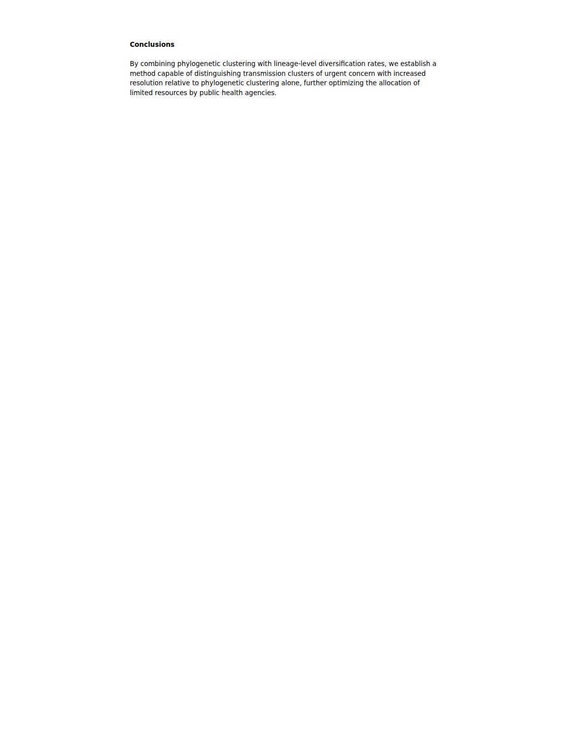Conclusions
By combining phylogenetic clustering with lineage-level diversification rates, we establish a method capable of distinguishing transmission clusters of urgent concern with increased resolution relative to phylogenetic clustering alone, further optimizing the allocation of limited resources by public health agencies.